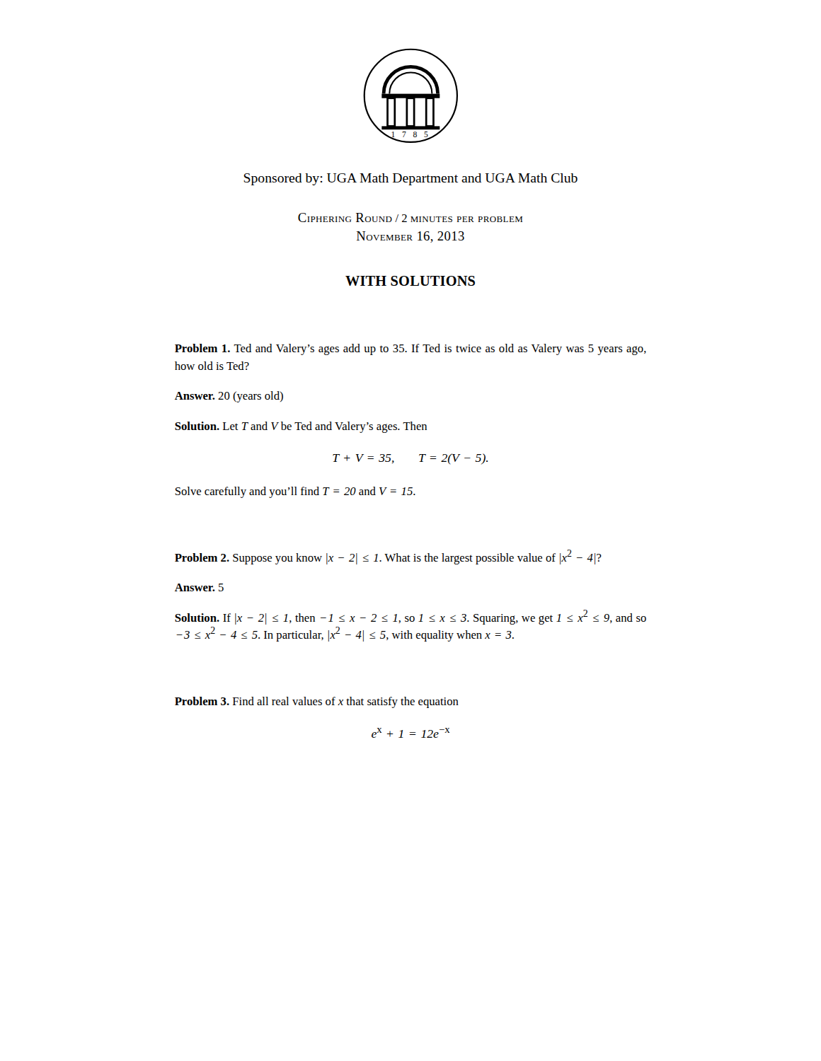1 7 8 5
Sponsored by: UGA Math Department and UGA Math Club
Ciphering Round / 2 minutes per problem
November 16, 2013
WITH SOLUTIONS
Problem 1. Ted and Valery’s ages add up to 35. If Ted is twice as old as Valery was 5 years ago, how old is Ted?
Answer. 20 (years old)
Solution. Let T and V be Ted and Valery’s ages. Then
T + V = 35, T = 2(V − 5).
Solve carefully and you’ll find T = 20 and V = 15.
Problem 2. Suppose you know |x − 2| ≤ 1. What is the largest possible value of |x2 − 4|?
Answer. 5
Solution. If |x − 2| ≤ 1, then −1 ≤ x − 2 ≤ 1, so 1 ≤ x ≤ 3. Squaring, we get 1 ≤ x2 ≤ 9, and so −3 ≤ x2 − 4 ≤ 5. In particular, |x2 − 4| ≤ 5, with equality when x = 3.
Problem 3. Find all real values of x that satisfy the equation
ex + 1 = 12e−x